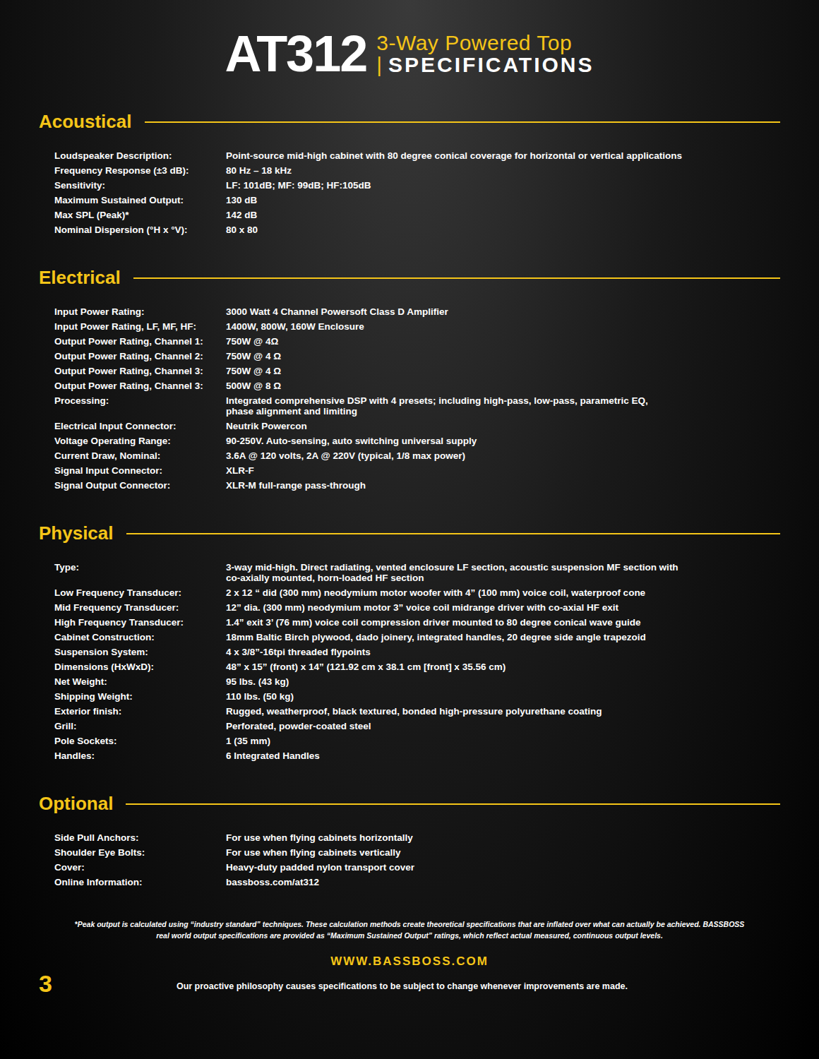AT312
3-Way Powered Top |SPECIFICATIONS
Acoustical
| Loudspeaker Description: | Point-source mid-high cabinet with 80 degree conical coverage for horizontal or vertical applications |
| Frequency Response (±3 dB): | 80 Hz – 18 kHz |
| Sensitivity: | LF: 101dB; MF: 99dB; HF:105dB |
| Maximum Sustained Output: | 130 dB |
| Max SPL (Peak)* | 142 dB |
| Nominal Dispersion (°H x °V): | 80 x 80 |
Electrical
| Input Power Rating: | 3000 Watt 4 Channel Powersoft Class D Amplifier |
| Input Power Rating, LF, MF, HF: | 1400W, 800W, 160W Enclosure |
| Output Power Rating, Channel 1: | 750W @ 4Ω |
| Output Power Rating, Channel 2: | 750W @ 4 Ω |
| Output Power Rating, Channel 3: | 750W @ 4 Ω |
| Output Power Rating, Channel 3: | 500W @ 8 Ω |
| Processing: | Integrated comprehensive DSP with 4 presets; including high-pass, low-pass, parametric EQ, phase alignment and limiting |
| Electrical Input Connector: | Neutrik Powercon |
| Voltage Operating Range: | 90-250V. Auto-sensing, auto switching universal supply |
| Current Draw, Nominal: | 3.6A @ 120 volts, 2A @ 220V (typical, 1/8 max power) |
| Signal Input Connector: | XLR-F |
| Signal Output Connector: | XLR-M full-range pass-through |
Physical
| Type: | 3-way mid-high. Direct radiating, vented enclosure LF section, acoustic suspension MF section with co-axially mounted, horn-loaded HF section |
| Low Frequency Transducer: | 2 x 12 “ did (300 mm) neodymium motor woofer with 4” (100 mm) voice coil, waterproof cone |
| Mid Frequency Transducer: | 12” dia. (300 mm) neodymium motor 3” voice coil midrange driver with co-axial HF exit |
| High Frequency Transducer: | 1.4” exit 3’ (76 mm) voice coil compression driver mounted to 80 degree conical wave guide |
| Cabinet Construction: | 18mm Baltic Birch plywood, dado joinery, integrated handles, 20 degree side angle trapezoid |
| Suspension System: | 4 x 3/8”-16tpi threaded flypoints |
| Dimensions (HxWxD): | 48” x 15” (front) x 14” (121.92 cm x 38.1 cm [front] x 35.56 cm) |
| Net Weight: | 95 lbs. (43 kg) |
| Shipping Weight: | 110 lbs. (50 kg) |
| Exterior finish: | Rugged, weatherproof, black textured, bonded high-pressure polyurethane coating |
| Grill: | Perforated, powder-coated steel |
| Pole Sockets: | 1 (35 mm) |
| Handles: | 6 Integrated Handles |
Optional
| Side Pull Anchors: | For use when flying cabinets horizontally |
| Shoulder Eye Bolts: | For use when flying cabinets vertically |
| Cover: | Heavy-duty padded nylon transport cover |
| Online Information: | bassboss.com/at312 |
*Peak output is calculated using “industry standard” techniques. These calculation methods create theoretical specifications that are inflated over what can actually be achieved. BASSBOSS real world output specifications are provided as “Maximum Sustained Output” ratings, which reflect actual measured, continuous output levels.
WWW.BASSBOSS.COM
3
Our proactive philosophy causes specifications to be subject to change whenever improvements are made.